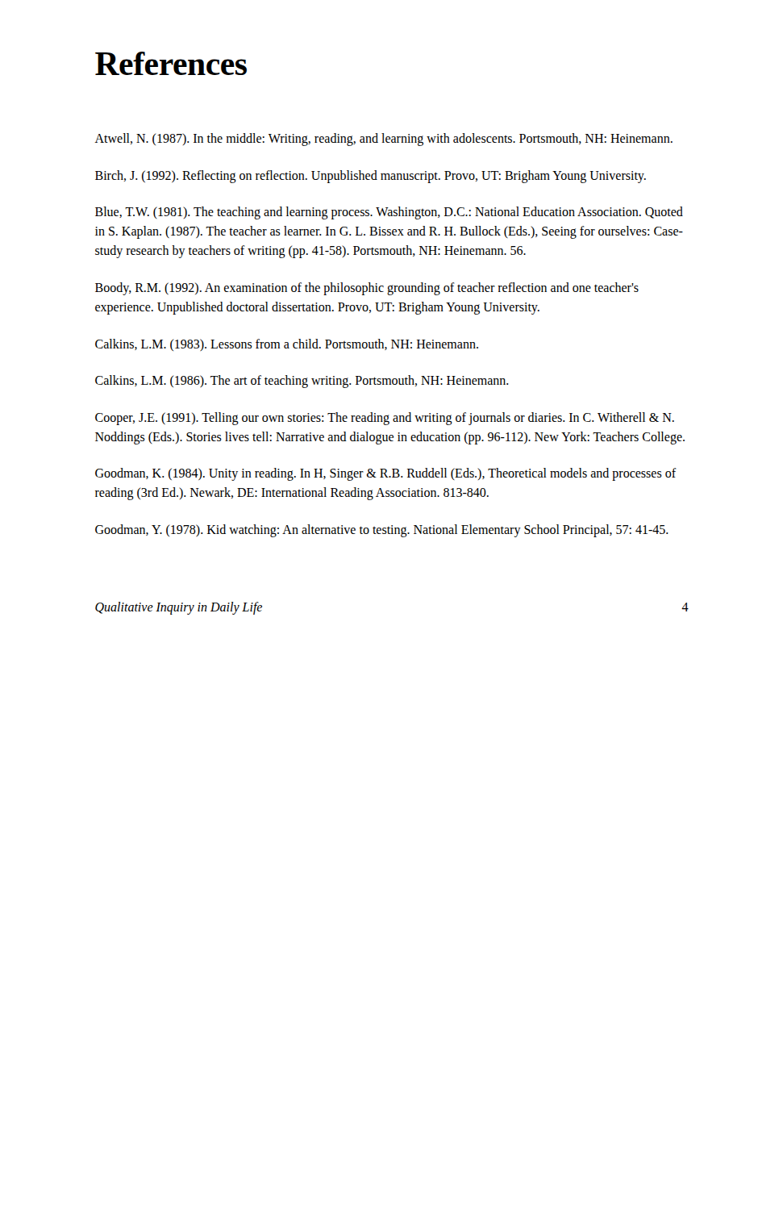References
Atwell, N. (1987). In the middle: Writing, reading, and learning with adolescents. Portsmouth, NH: Heinemann.
Birch, J. (1992). Reflecting on reflection. Unpublished manuscript. Provo, UT: Brigham Young University.
Blue, T.W. (1981). The teaching and learning process. Washington, D.C.: National Education Association. Quoted in S. Kaplan. (1987). The teacher as learner. In G. L. Bissex and R. H. Bullock (Eds.), Seeing for ourselves: Case-study research by teachers of writing (pp. 41-58). Portsmouth, NH: Heinemann. 56.
Boody, R.M. (1992). An examination of the philosophic grounding of teacher reflection and one teacher's experience. Unpublished doctoral dissertation. Provo, UT: Brigham Young University.
Calkins, L.M. (1983). Lessons from a child. Portsmouth, NH: Heinemann.
Calkins, L.M. (1986). The art of teaching writing. Portsmouth, NH: Heinemann.
Cooper, J.E. (1991). Telling our own stories: The reading and writing of journals or diaries. In C. Witherell & N. Noddings (Eds.). Stories lives tell: Narrative and dialogue in education (pp. 96-112). New York: Teachers College.
Goodman, K. (1984). Unity in reading. In H, Singer & R.B. Ruddell (Eds.), Theoretical models and processes of reading (3rd Ed.). Newark, DE: International Reading Association. 813-840.
Goodman, Y. (1978). Kid watching: An alternative to testing. National Elementary School Principal, 57: 41-45.
Qualitative Inquiry in Daily Life 4